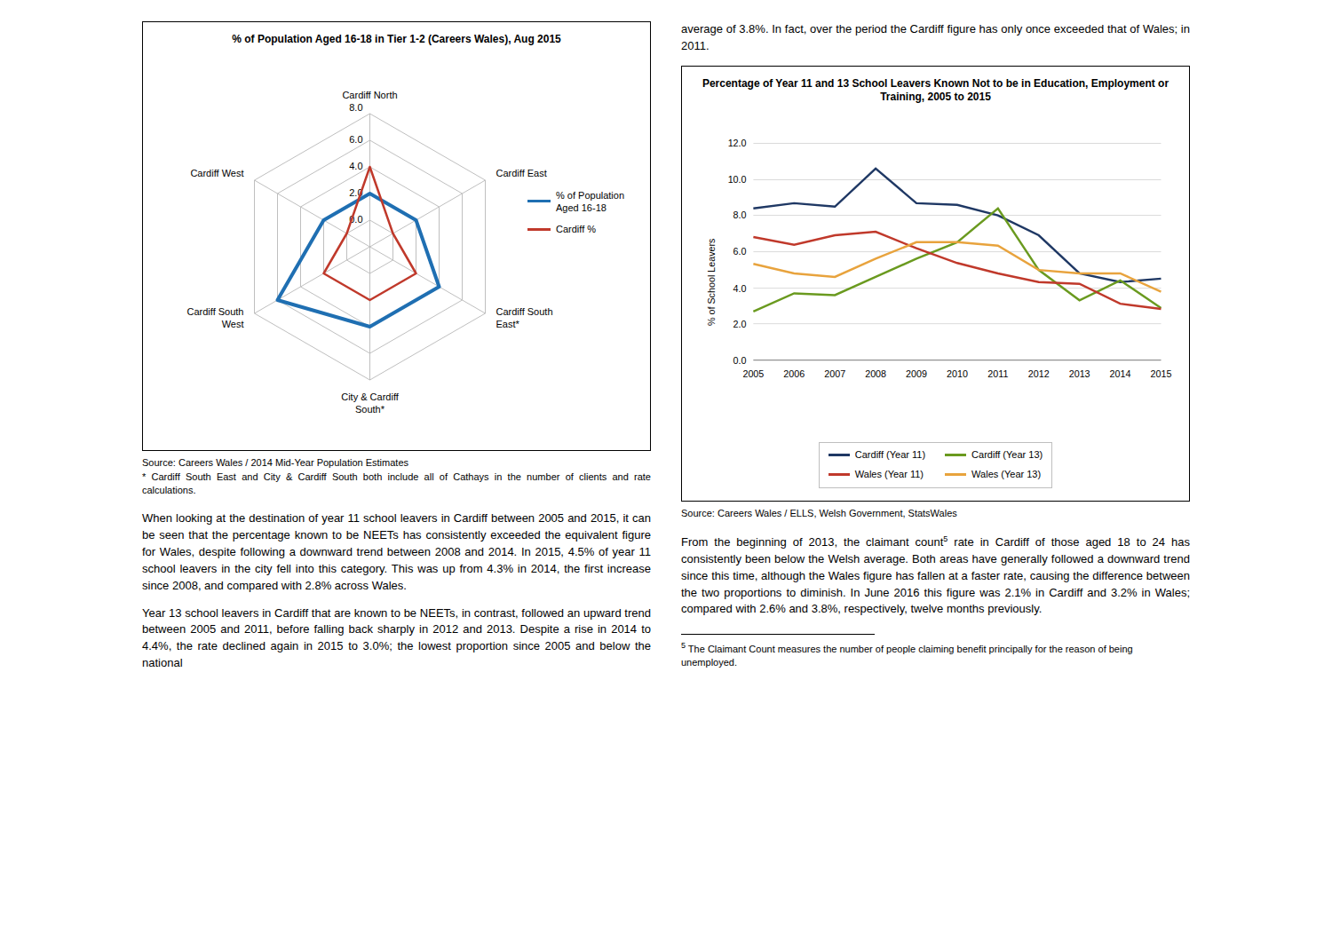% of Population Aged 16-18 in Tier 1-2 (Careers Wales), Aug 2015
8.0 6.0 4.0 2.0 0.0 Cardiff North Cardiff East Cardiff South East* City & Cardiff South* Cardiff South West Cardiff West
% of Population Aged 16-18
Cardiff %
Source: Careers Wales / 2014 Mid-Year Population Estimates
* Cardiff South East and City & Cardiff South both include all of Cathays in the number of clients and rate calculations.
When looking at the destination of year 11 school leavers in Cardiff between 2005 and 2015, it can be seen that the percentage known to be NEETs has consistently exceeded the equivalent figure for Wales, despite following a downward trend between 2008 and 2014. In 2015, 4.5% of year 11 school leavers in the city fell into this category. This was up from 4.3% in 2014, the first increase since 2008, and compared with 2.8% across Wales.
Year 13 school leavers in Cardiff that are known to be NEETs, in contrast, followed an upward trend between 2005 and 2011, before falling back sharply in 2012 and 2013. Despite a rise in 2014 to 4.4%, the rate declined again in 2015 to 3.0%; the lowest proportion since 2005 and below the national
average of 3.8%. In fact, over the period the Cardiff figure has only once exceeded that of Wales; in 2011.
Percentage of Year 11 and 13 School Leavers Known Not to be in Education, Employment or Training, 2005 to 2015
0.0 2.0 4.0 6.0 8.0 10.0 12.0 % of School Leavers 2005 2006 2007 2008 2009 2010 2011 2012 2013 2014 2015
Cardiff (Year 11)
Cardiff (Year 13)
Wales (Year 11)
Wales (Year 13)
Source: Careers Wales / ELLS, Welsh Government, StatsWales
From the beginning of 2013, the claimant count5 rate in Cardiff of those aged 18 to 24 has consistently been below the Welsh average. Both areas have generally followed a downward trend since this time, although the Wales figure has fallen at a faster rate, causing the difference between the two proportions to diminish. In June 2016 this figure was 2.1% in Cardiff and 3.2% in Wales; compared with 2.6% and 3.8%, respectively, twelve months previously.
5 The Claimant Count measures the number of people claiming benefit principally for the reason of being unemployed.